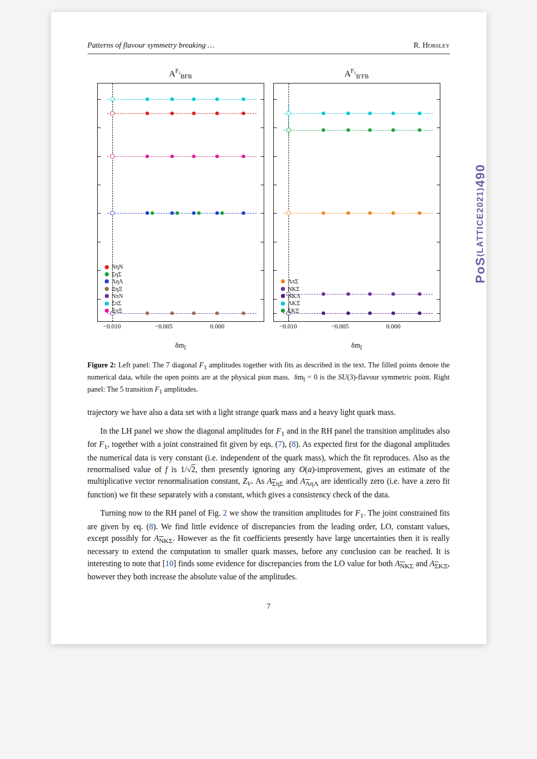Patterns of flavour symmetry breaking …
R. Horsley
PoS(LATTICE2021) 490
AF1BFB
1.6
1.2
0.8
0.4
0.0
−0.4
−0.8
−1.2
NηN
ΣηΣ
ΛηΛ
ΞηΞ
NπN
ΣπΣ
ΞπΞ
−0.010
−0.005
0.000
δml
AF1B′FB
1.6
1.2
0.8
0.4
0.0
−0.4
−0.8
−1.2
−1.6
ΛπΣ
NKΣ
NKΛ
ΛKΞ
ΣKΞ
−0.010
−0.005
0.000
δml
Figure 2: Left panel: The 7 diagonal F1 amplitudes together with fits as described in the text. The filled points denote the numerical data, while the open points are at the physical pion mass. δml = 0 is the SU(3)-flavour symmetric point. Right panel: The 5 transition F1 amplitudes.
trajectory we have also a data set with a light strange quark mass and a heavy light quark mass.
In the LH panel we show the diagonal amplitudes for F1 and in the RH panel the transition amplitudes also for F1, together with a joint constrained fit given by eqs. (7), (8). As expected first for the diagonal amplitudes the numerical data is very constant (i.e. independent of the quark mass), which the fit reproduces. Also as the renormalised value of f is 1/√2, then presently ignoring any O(a)-improvement, gives an estimate of the multiplicative vector renormalisation constant, ZV. As AΣηΣ and AΛηΛ are identically zero (i.e. have a zero fit function) we fit these separately with a constant, which gives a consistency check of the data.
Turning now to the RH panel of Fig. 2 we show the transition amplitudes for F1. The joint constrained fits are given by eq. (8). We find little evidence of discrepancies from the leading order, LO, constant values, except possibly for ANKΣ. However as the fit coefficients presently have large uncertainties then it is really necessary to extend the computation to smaller quark masses, before any conclusion can be reached. It is interesting to note that [10] finds some evidence for discrepancies from the LO value for both ANKΣ and AΣKΞ, however they both increase the absolute value of the amplitudes.
7